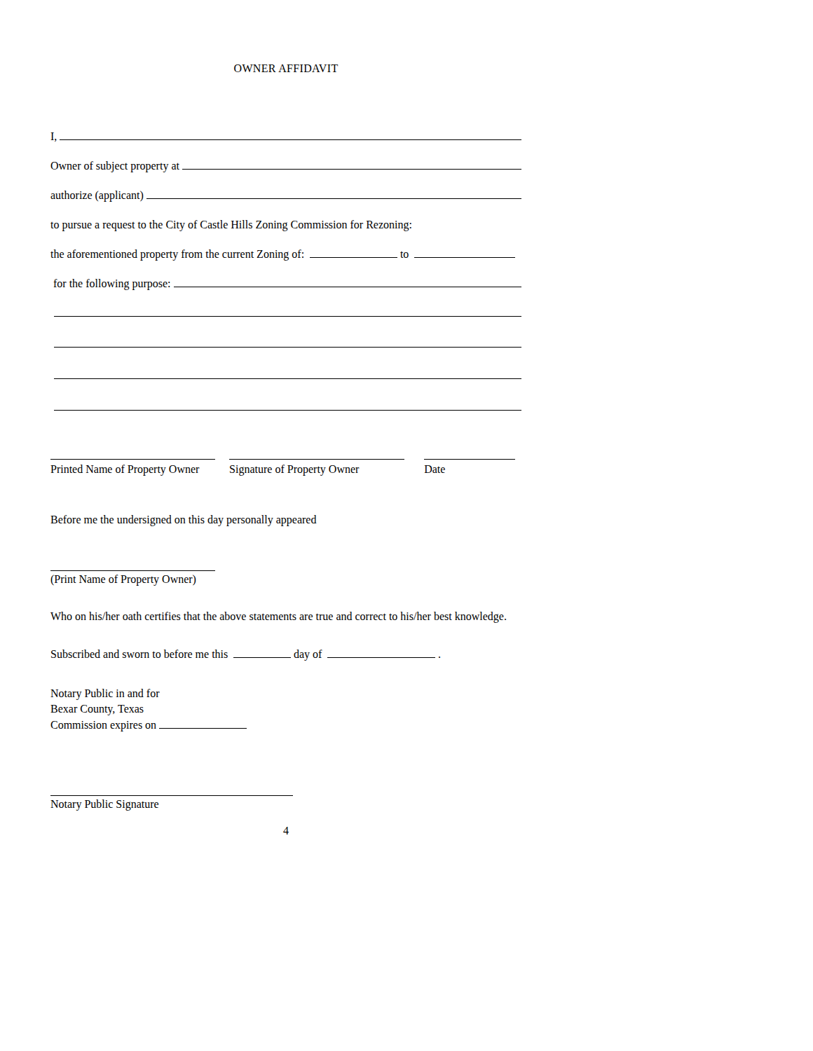OWNER AFFIDAVIT
I,
Owner of subject property at
authorize (applicant)
to pursue a request to the City of Castle Hills Zoning Commission for Rezoning:
the aforementioned property from the current Zoning of: to
for the following purpose:
Printed Name of Property Owner
Signature of Property Owner
Date
Before me the undersigned on this day personally appeared
(Print Name of Property Owner)
Who on his/her oath certifies that the above statements are true and correct to his/her best knowledge.
Subscribed and sworn to before me this day of .
Notary Public in and for
Bexar County, Texas
Commission expires on
Notary Public Signature
4